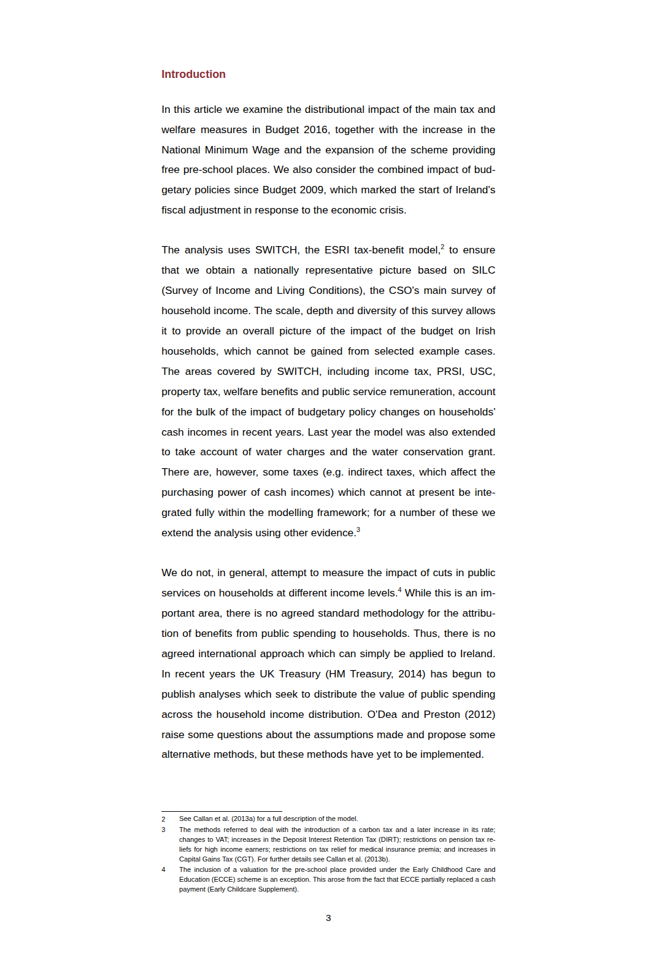Introduction
In this article we examine the distributional impact of the main tax and welfare measures in Budget 2016, together with the increase in the National Minimum Wage and the expansion of the scheme providing free pre-school places. We also consider the combined impact of budgetary policies since Budget 2009, which marked the start of Ireland's fiscal adjustment in response to the economic crisis.
The analysis uses SWITCH, the ESRI tax-benefit model,2 to ensure that we obtain a nationally representative picture based on SILC (Survey of Income and Living Conditions), the CSO's main survey of household income. The scale, depth and diversity of this survey allows it to provide an overall picture of the impact of the budget on Irish households, which cannot be gained from selected example cases. The areas covered by SWITCH, including income tax, PRSI, USC, property tax, welfare benefits and public service remuneration, account for the bulk of the impact of budgetary policy changes on households' cash incomes in recent years. Last year the model was also extended to take account of water charges and the water conservation grant. There are, however, some taxes (e.g. indirect taxes, which affect the purchasing power of cash incomes) which cannot at present be integrated fully within the modelling framework; for a number of these we extend the analysis using other evidence.3
We do not, in general, attempt to measure the impact of cuts in public services on households at different income levels.4 While this is an important area, there is no agreed standard methodology for the attribution of benefits from public spending to households. Thus, there is no agreed international approach which can simply be applied to Ireland. In recent years the UK Treasury (HM Treasury, 2014) has begun to publish analyses which seek to distribute the value of public spending across the household income distribution. O'Dea and Preston (2012) raise some questions about the assumptions made and propose some alternative methods, but these methods have yet to be implemented.
2
See Callan et al. (2013a) for a full description of the model.
3
The methods referred to deal with the introduction of a carbon tax and a later increase in its rate; changes to VAT; increases in the Deposit Interest Retention Tax (DIRT); restrictions on pension tax reliefs for high income earners; restrictions on tax relief for medical insurance premia; and increases in Capital Gains Tax (CGT). For further details see Callan et al. (2013b).
4
The inclusion of a valuation for the pre-school place provided under the Early Childhood Care and Education (ECCE) scheme is an exception. This arose from the fact that ECCE partially replaced a cash payment (Early Childcare Supplement).
3